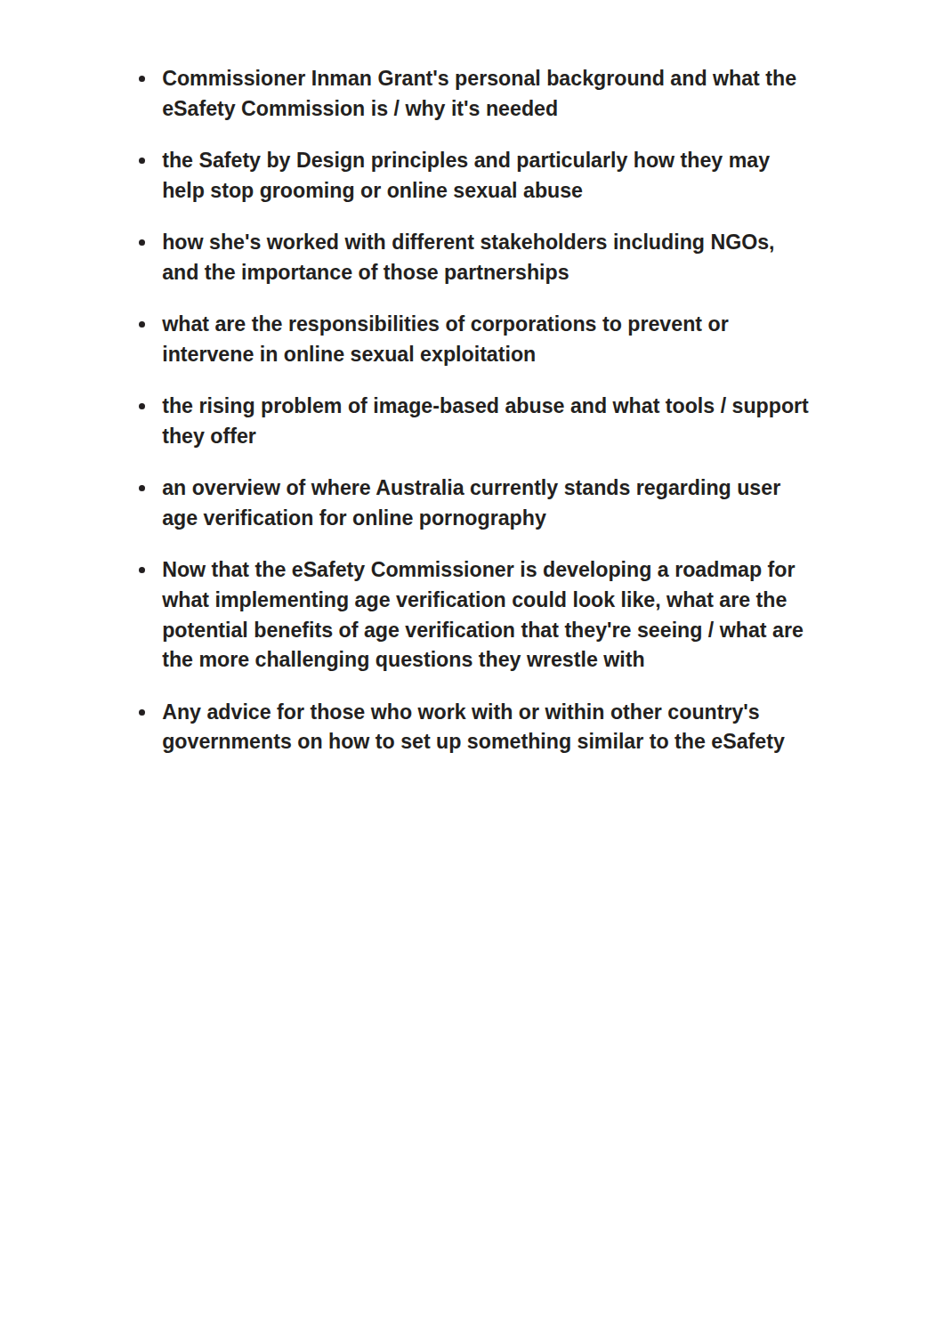Commissioner Inman Grant's personal background and what the eSafety Commission is / why it's needed
the Safety by Design principles and particularly how they may help stop grooming or online sexual abuse
how she's worked with different stakeholders including NGOs, and the importance of those partnerships
what are the responsibilities of corporations to prevent or intervene in online sexual exploitation
the rising problem of image-based abuse and what tools / support they offer
an overview of where Australia currently stands regarding user age verification for online pornography
Now that the eSafety Commissioner is developing a roadmap for what implementing age verification could look like, what are the potential benefits of age verification that they're seeing / what are the more challenging questions they wrestle with
Any advice for those who work with or within other country's governments on how to set up something similar to the eSafety